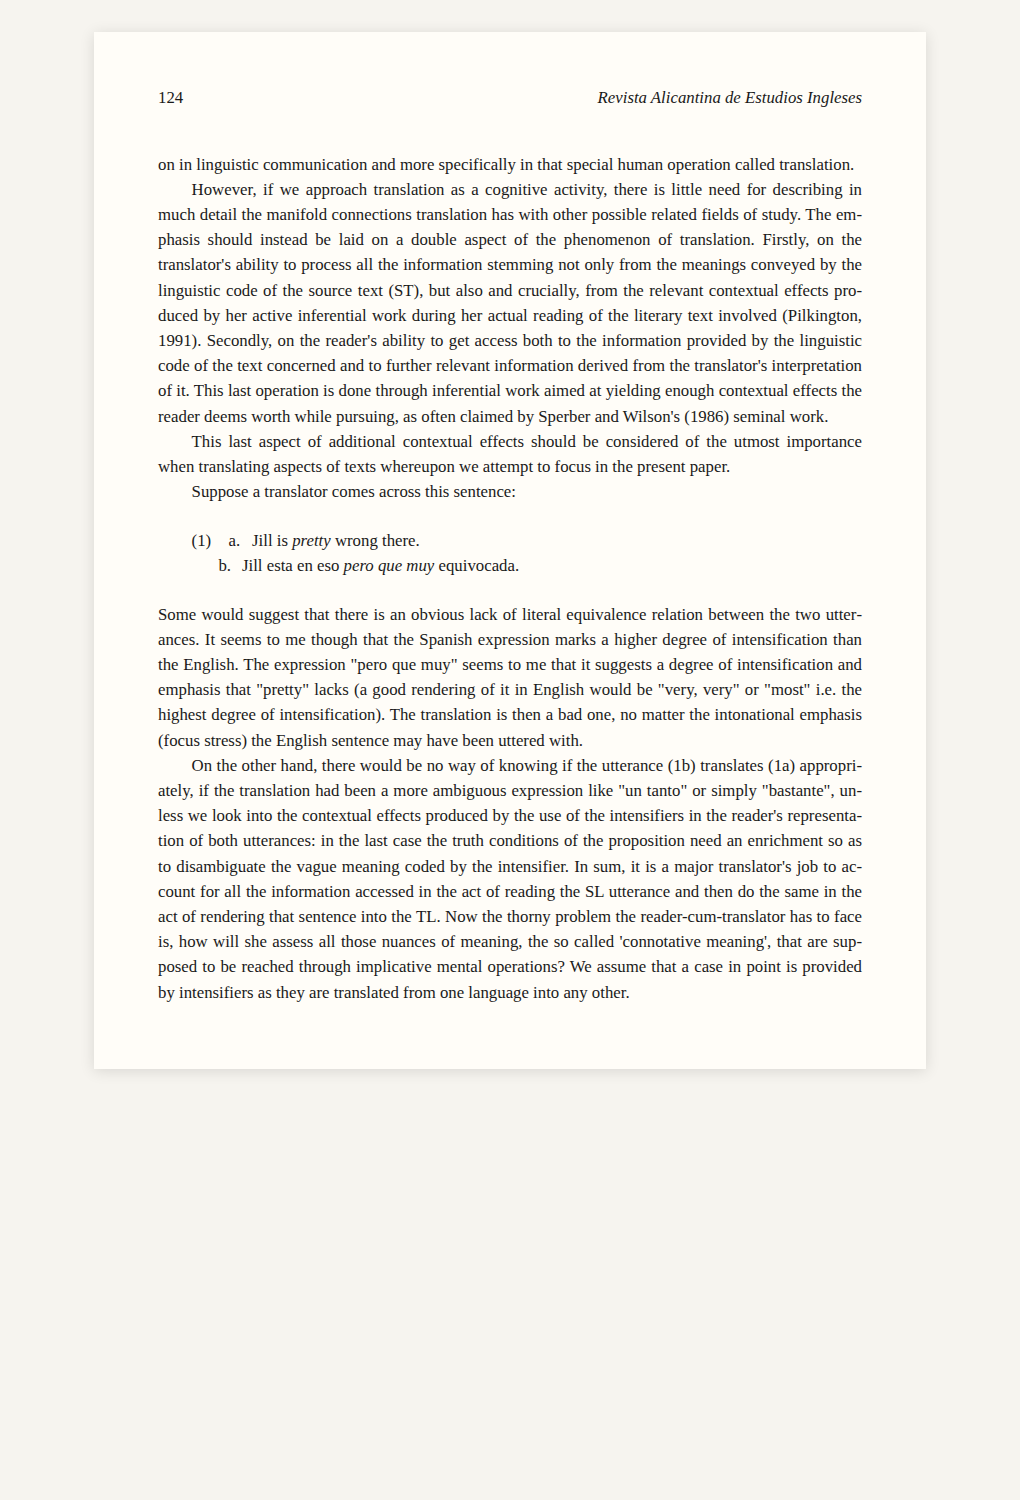124 Revista Alicantina de Estudios Ingleses
on in linguistic communication and more specifically in that special human operation called translation.
However, if we approach translation as a cognitive activity, there is little need for describing in much detail the manifold connections translation has with other possible related fields of study. The emphasis should instead be laid on a double aspect of the phenomenon of translation. Firstly, on the translator's ability to process all the information stemming not only from the meanings conveyed by the linguistic code of the source text (ST), but also and crucially, from the relevant contextual effects produced by her active inferential work during her actual reading of the literary text involved (Pilkington, 1991). Secondly, on the reader's ability to get access both to the information provided by the linguistic code of the text concerned and to further relevant information derived from the translator's interpretation of it. This last operation is done through inferential work aimed at yielding enough contextual effects the reader deems worth while pursuing, as often claimed by Sperber and Wilson's (1986) seminal work.
This last aspect of additional contextual effects should be considered of the utmost importance when translating aspects of texts whereupon we attempt to focus in the present paper.
Suppose a translator comes across this sentence:
(1) a. Jill is pretty wrong there.
b. Jill esta en eso pero que muy equivocada.
Some would suggest that there is an obvious lack of literal equivalence relation between the two utterances. It seems to me though that the Spanish expression marks a higher degree of intensification than the English. The expression "pero que muy" seems to me that it suggests a degree of intensification and emphasis that "pretty" lacks (a good rendering of it in English would be "very, very" or "most" i.e. the highest degree of intensification). The translation is then a bad one, no matter the intonational emphasis (focus stress) the English sentence may have been uttered with.
On the other hand, there would be no way of knowing if the utterance (1b) translates (1a) appropriately, if the translation had been a more ambiguous expression like "un tanto" or simply "bastante", unless we look into the contextual effects produced by the use of the intensifiers in the reader's representation of both utterances: in the last case the truth conditions of the proposition need an enrichment so as to disambiguate the vague meaning coded by the intensifier. In sum, it is a major translator's job to account for all the information accessed in the act of reading the SL utterance and then do the same in the act of rendering that sentence into the TL. Now the thorny problem the reader-cum-translator has to face is, how will she assess all those nuances of meaning, the so called 'connotative meaning', that are supposed to be reached through implicative mental operations? We assume that a case in point is provided by intensifiers as they are translated from one language into any other.